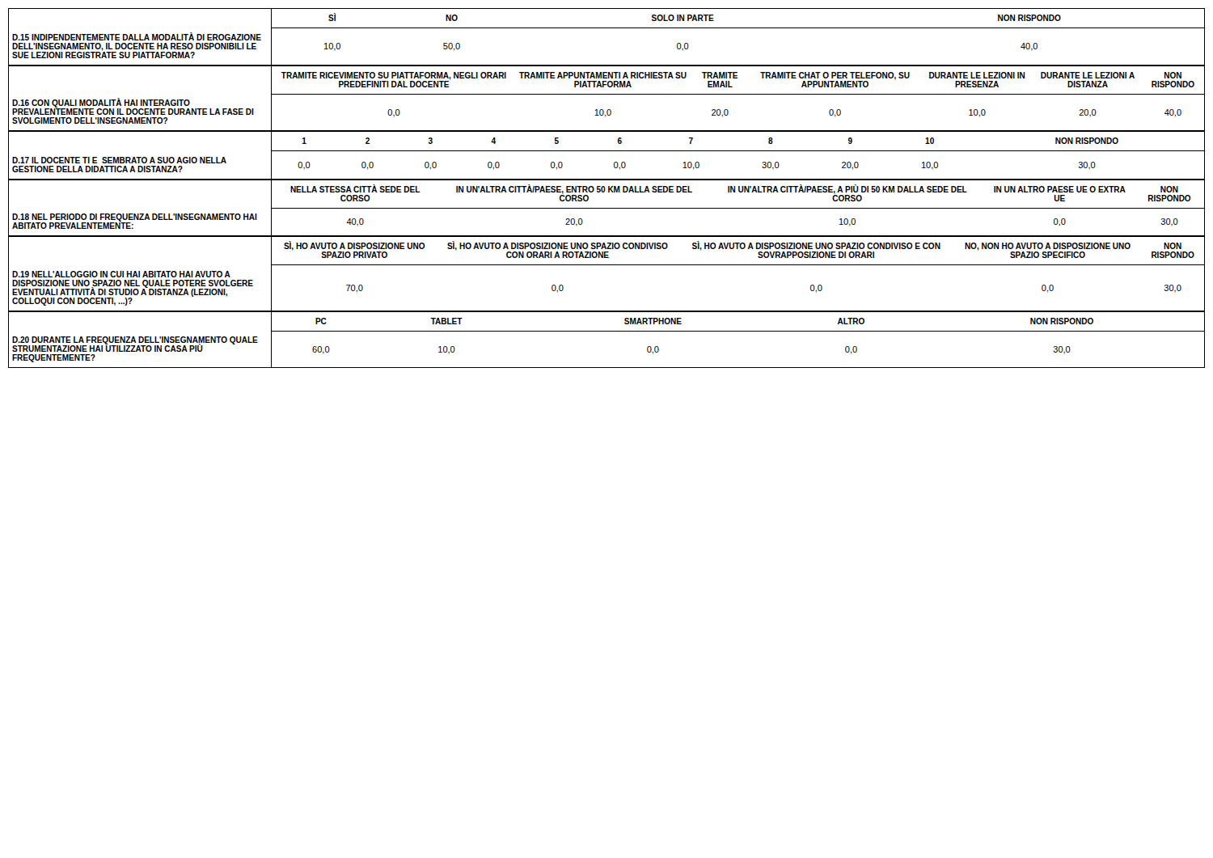| | SÌ | NO | SOLO IN PARTE | NON RISPONDO |
| D.15 INDIPENDENTEMENTE DALLA MODALITÀ DI EROGAZIONE DELL'INSEGNAMENTO, IL DOCENTE HA RESO DISPONIBILI LE SUE LEZIONI REGISTRATE SU PIATTAFORMA? | 10,0 | 50,0 | 0,0 | 40,0 |
| | TRAMITE RICEVIMENTO SU PIATTAFORMA, NEGLI ORARI PREDEFINITI DAL DOCENTE | TRAMITE APPUNTAMENTI A RICHIESTA SU PIATTAFORMA | TRAMITE EMAIL | TRAMITE CHAT O PER TELEFONO, SU APPUNTAMENTO | DURANTE LE LEZIONI IN PRESENZA | DURANTE LE LEZIONI A DISTANZA | NON RISPONDO |
| D.16 CON QUALI MODALITÀ HAI INTERAGITO PREVALENTEMENTE CON IL DOCENTE DURANTE LA FASE DI SVOLGIMENTO DELL'INSEGNAMENTO? | 0,0 | 10,0 | 20,0 | 0,0 | 10,0 | 20,0 | 40,0 |
| | 1 | 2 | 3 | 4 | 5 | 6 | 7 | 8 | 9 | 10 | NON RISPONDO |
| D.17 IL DOCENTE TI E SEMBRATO A SUO AGIO NELLA GESTIONE DELLA DIDATTICA A DISTANZA? | 0,0 | 0,0 | 0,0 | 0,0 | 0,0 | 0,0 | 10,0 | 30,0 | 20,0 | 10,0 | 30,0 |
| | NELLA STESSA CITTÀ SEDE DEL CORSO | IN UN'ALTRA CITTÀ/PAESE, ENTRO 50 KM DALLA SEDE DEL CORSO | IN UN'ALTRA CITTÀ/PAESE, A PIÙ DI 50 KM DALLA SEDE DEL CORSO | IN UN ALTRO PAESE UE O EXTRA UE | NON RISPONDO |
| D.18 NEL PERIODO DI FREQUENZA DELL'INSEGNAMENTO HAI ABITATO PREVALENTEMENTE: | 40,0 | 20,0 | 10,0 | 0,0 | 30,0 |
| | SÌ, HO AVUTO A DISPOSIZIONE UNO SPAZIO PRIVATO | SÌ, HO AVUTO A DISPOSIZIONE UNO SPAZIO CONDIVISO CON ORARI A ROTAZIONE | SÌ, HO AVUTO A DISPOSIZIONE UNO SPAZIO CONDIVISO E CON SOVRAPPOSIZIONE DI ORARI | NO, NON HO AVUTO A DISPOSIZIONE UNO SPAZIO SPECIFICO | NON RISPONDO |
| D.19 NELL'ALLOGGIO IN CUI HAI ABITATO HAI AVUTO A DISPOSIZIONE UNO SPAZIO NEL QUALE POTERE SVOLGERE EVENTUALI ATTIVITÀ DI STUDIO A DISTANZA (LEZIONI, COLLOQUI CON DOCENTI, ...)? | 70,0 | 0,0 | 0,0 | 0,0 | 30,0 |
| | PC | TABLET | SMARTPHONE | ALTRO | NON RISPONDO |
| D.20 DURANTE LA FREQUENZA DELL'INSEGNAMENTO QUALE STRUMENTAZIONE HAI UTILIZZATO IN CASA PIÙ FREQUENTEMENTE? | 60,0 | 10,0 | 0,0 | 0,0 | 30,0 |